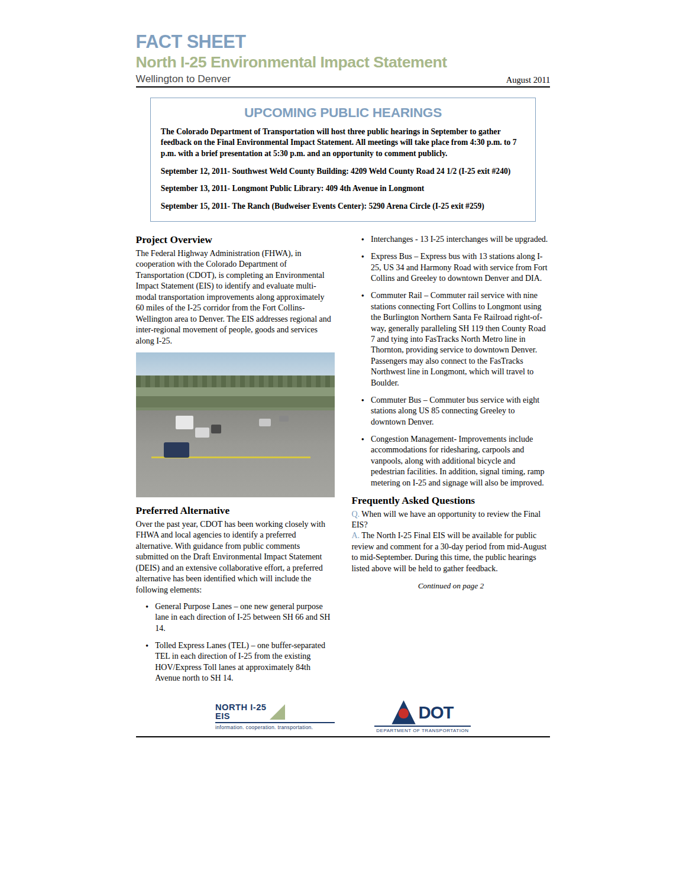FACT SHEET
North I-25 Environmental Impact Statement
Wellington to Denver
August 2011
UPCOMING PUBLIC HEARINGS
The Colorado Department of Transportation will host three public hearings in September to gather feedback on the Final Environmental Impact Statement. All meetings will take place from 4:30 p.m. to 7 p.m. with a brief presentation at 5:30 p.m. and an opportunity to comment publicly.
September 12, 2011- Southwest Weld County Building: 4209 Weld County Road 24 1/2 (I-25 exit #240)
September 13, 2011- Longmont Public Library: 409 4th Avenue in Longmont
September 15, 2011- The Ranch (Budweiser Events Center): 5290 Arena Circle (I-25 exit #259)
Project Overview
The Federal Highway Administration (FHWA), in cooperation with the Colorado Department of Transportation (CDOT), is completing an Environmental Impact Statement (EIS) to identify and evaluate multi-modal transportation improvements along approximately 60 miles of the I-25 corridor from the Fort Collins-Wellington area to Denver. The EIS addresses regional and inter-regional movement of people, goods and services along I-25.
Preferred Alternative
Over the past year, CDOT has been working closely with FHWA and local agencies to identify a preferred alternative. With guidance from public comments submitted on the Draft Environmental Impact Statement (DEIS) and an extensive collaborative effort, a preferred alternative has been identified which will include the following elements:
General Purpose Lanes – one new general purpose lane in each direction of I-25 between SH 66 and SH 14.
Tolled Express Lanes (TEL) – one buffer-separated TEL in each direction of I-25 from the existing HOV/Express Toll lanes at approximately 84th Avenue north to SH 14.
Interchanges - 13 I-25 interchanges will be upgraded.
Express Bus – Express bus with 13 stations along I-25, US 34 and Harmony Road with service from Fort Collins and Greeley to downtown Denver and DIA.
Commuter Rail – Commuter rail service with nine stations connecting Fort Collins to Longmont using the Burlington Northern Santa Fe Railroad right-of-way, generally paralleling SH 119 then County Road 7 and tying into FasTracks North Metro line in Thornton, providing service to downtown Denver. Passengers may also connect to the FasTracks Northwest line in Longmont, which will travel to Boulder.
Commuter Bus – Commuter bus service with eight stations along US 85 connecting Greeley to downtown Denver.
Congestion Management- Improvements include accommodations for ridesharing, carpools and vanpools, along with additional bicycle and pedestrian facilities. In addition, signal timing, ramp metering on I-25 and signage will also be improved.
Frequently Asked Questions
Q. When will we have an opportunity to review the Final EIS?
A. The North I-25 Final EIS will be available for public review and comment for a 30-day period from mid-August to mid-September. During this time, the public hearings listed above will be held to gather feedback.
Continued on page 2
NORTH I-25
EIS
information. cooperation. transportation.
DOT
DEPARTMENT OF TRANSPORTATION